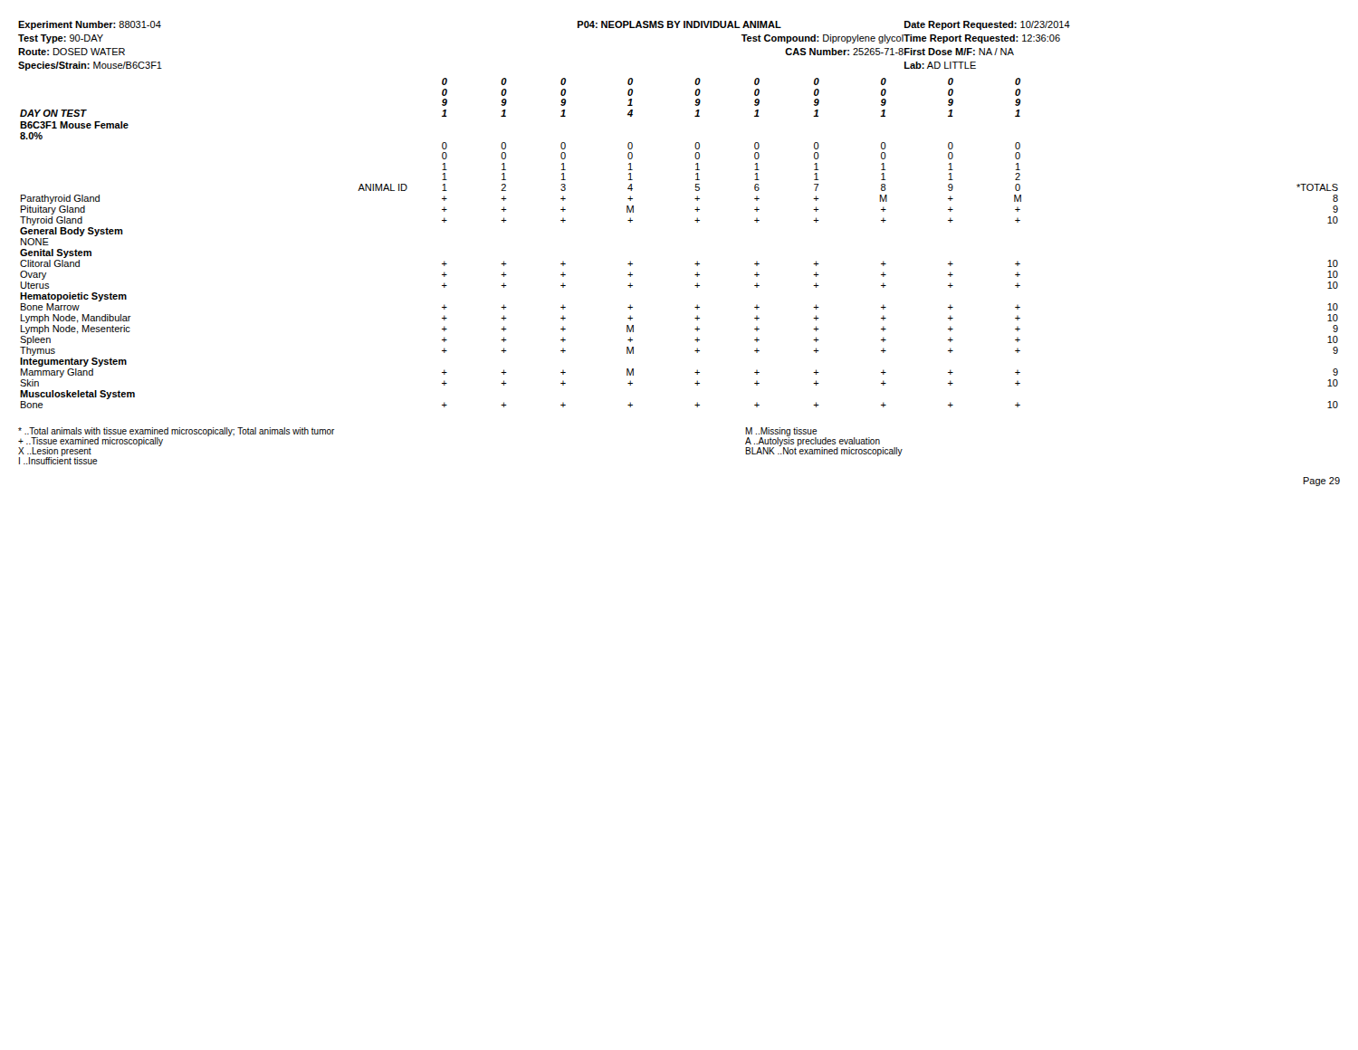| Experiment Number: 88031-04 Test Type: 90-DAY Route: DOSED WATER Species/Strain: Mouse/B6C3F1 | P04: NEOPLASMS BY INDIVIDUAL ANIMAL Test Compound: Dipropylene glycol CAS Number: 25265-71-8 | Date Report Requested: 10/23/2014 Time Report Requested: 12:36:06 First Dose M/F: NA / NA Lab: AD LITTLE |
| DAY ON TEST | 0 0 9 1 | 0 0 9 1 | 0 0 9 1 | 0 0 1 4 | 0 0 9 1 | 0 0 9 1 | 0 0 9 1 | 0 0 9 1 | 0 0 9 1 | 0 0 9 1 | |
| B6C3F1 Mouse Female 8.0% | |
| ANIMAL ID | 0 0 1 1 1 | 0 0 1 1 2 | 0 0 1 1 3 | 0 0 1 1 4 | 0 0 1 1 5 | 0 0 1 1 6 | 0 0 1 1 7 | 0 0 1 1 8 | 0 0 1 1 9 | 0 0 1 2 0 | *TOTALS |
| Parathyroid Gland | + | + | + | + | + | + | + | M | + | M | 8 |
| Pituitary Gland | + | + | + | M | + | + | + | + | + | + | 9 |
| Thyroid Gland | + | + | + | + | + | + | + | + | + | + | 10 |
| General Body System |
| NONE | |
| Genital System |
| Clitoral Gland | + | + | + | + | + | + | + | + | + | + | 10 |
| Ovary | + | + | + | + | + | + | + | + | + | + | 10 |
| Uterus | + | + | + | + | + | + | + | + | + | + | 10 |
| Hematopoietic System |
| Bone Marrow | + | + | + | + | + | + | + | + | + | + | 10 |
| Lymph Node, Mandibular | + | + | + | + | + | + | + | + | + | + | 10 |
| Lymph Node, Mesenteric | + | + | + | M | + | + | + | + | + | + | 9 |
| Spleen | + | + | + | + | + | + | + | + | + | + | 10 |
| Thymus | + | + | + | M | + | + | + | + | + | + | 9 |
| Integumentary System |
| Mammary Gland | + | + | + | M | + | + | + | + | + | + | 9 |
| Skin | + | + | + | + | + | + | + | + | + | + | 10 |
| Musculoskeletal System |
| Bone | + | + | + | + | + | + | + | + | + | + | 10 |
| * ..Total animals with tissue examined microscopically; Total animals with tumor + ..Tissue examined microscopically X ..Lesion present I ..Insufficient tissue | M ..Missing tissue A ..Autolysis precludes evaluation BLANK ..Not examined microscopically |
Page 29